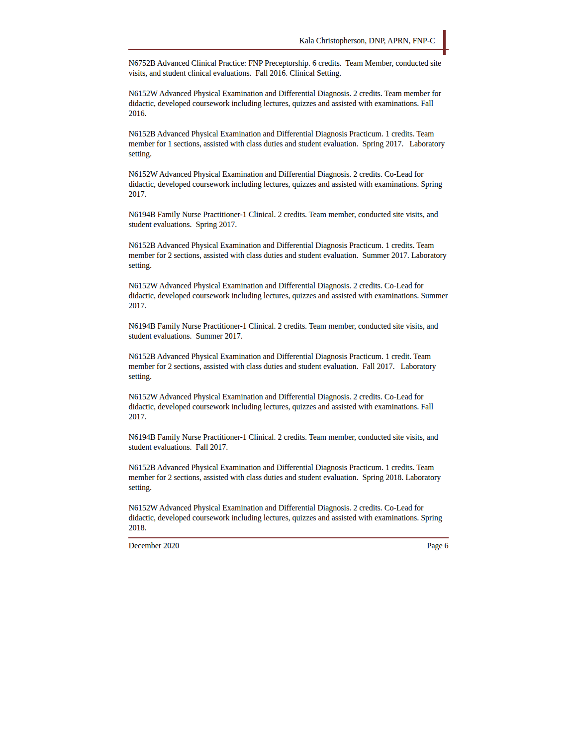Kala Christopherson, DNP, APRN, FNP-C
N6752B Advanced Clinical Practice: FNP Preceptorship. 6 credits. Team Member, conducted site visits, and student clinical evaluations. Fall 2016. Clinical Setting.
N6152W Advanced Physical Examination and Differential Diagnosis. 2 credits. Team member for didactic, developed coursework including lectures, quizzes and assisted with examinations. Fall 2016.
N6152B Advanced Physical Examination and Differential Diagnosis Practicum. 1 credits. Team member for 1 sections, assisted with class duties and student evaluation. Spring 2017. Laboratory setting.
N6152W Advanced Physical Examination and Differential Diagnosis. 2 credits. Co-Lead for didactic, developed coursework including lectures, quizzes and assisted with examinations. Spring 2017.
N6194B Family Nurse Practitioner-1 Clinical. 2 credits. Team member, conducted site visits, and student evaluations. Spring 2017.
N6152B Advanced Physical Examination and Differential Diagnosis Practicum. 1 credits. Team member for 2 sections, assisted with class duties and student evaluation. Summer 2017. Laboratory setting.
N6152W Advanced Physical Examination and Differential Diagnosis. 2 credits. Co-Lead for didactic, developed coursework including lectures, quizzes and assisted with examinations. Summer 2017.
N6194B Family Nurse Practitioner-1 Clinical. 2 credits. Team member, conducted site visits, and student evaluations. Summer 2017.
N6152B Advanced Physical Examination and Differential Diagnosis Practicum. 1 credit. Team member for 2 sections, assisted with class duties and student evaluation. Fall 2017. Laboratory setting.
N6152W Advanced Physical Examination and Differential Diagnosis. 2 credits. Co-Lead for didactic, developed coursework including lectures, quizzes and assisted with examinations. Fall 2017.
N6194B Family Nurse Practitioner-1 Clinical. 2 credits. Team member, conducted site visits, and student evaluations. Fall 2017.
N6152B Advanced Physical Examination and Differential Diagnosis Practicum. 1 credits. Team member for 2 sections, assisted with class duties and student evaluation. Spring 2018. Laboratory setting.
N6152W Advanced Physical Examination and Differential Diagnosis. 2 credits. Co-Lead for didactic, developed coursework including lectures, quizzes and assisted with examinations. Spring 2018.
December 2020 Page 6